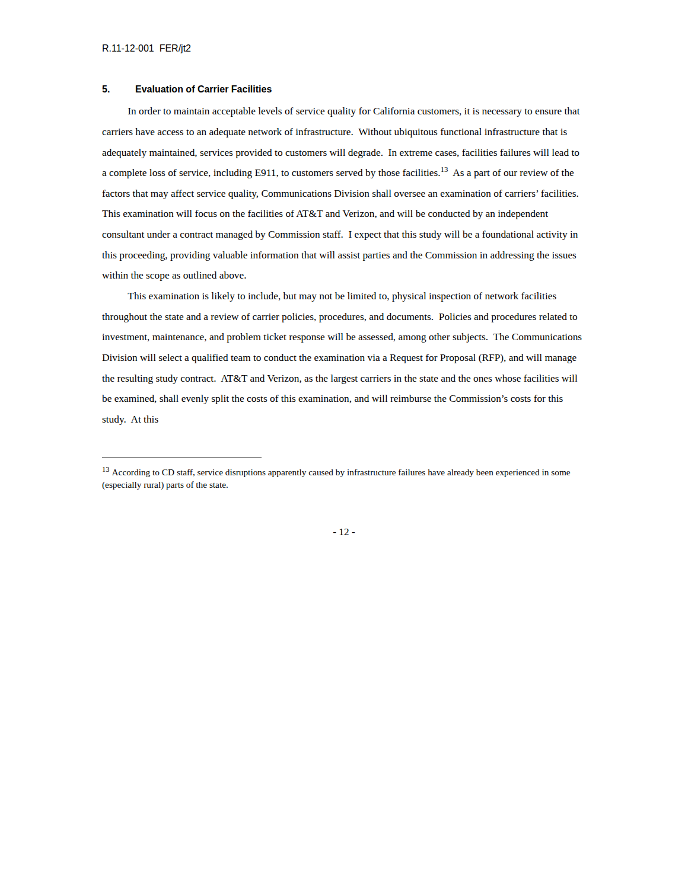R.11-12-001 FER/jt2
5. Evaluation of Carrier Facilities
In order to maintain acceptable levels of service quality for California customers, it is necessary to ensure that carriers have access to an adequate network of infrastructure. Without ubiquitous functional infrastructure that is adequately maintained, services provided to customers will degrade. In extreme cases, facilities failures will lead to a complete loss of service, including E911, to customers served by those facilities.13 As a part of our review of the factors that may affect service quality, Communications Division shall oversee an examination of carriers’ facilities. This examination will focus on the facilities of AT&T and Verizon, and will be conducted by an independent consultant under a contract managed by Commission staff. I expect that this study will be a foundational activity in this proceeding, providing valuable information that will assist parties and the Commission in addressing the issues within the scope as outlined above.
This examination is likely to include, but may not be limited to, physical inspection of network facilities throughout the state and a review of carrier policies, procedures, and documents. Policies and procedures related to investment, maintenance, and problem ticket response will be assessed, among other subjects. The Communications Division will select a qualified team to conduct the examination via a Request for Proposal (RFP), and will manage the resulting study contract. AT&T and Verizon, as the largest carriers in the state and the ones whose facilities will be examined, shall evenly split the costs of this examination, and will reimburse the Commission’s costs for this study. At this
13 According to CD staff, service disruptions apparently caused by infrastructure failures have already been experienced in some (especially rural) parts of the state.
- 12 -